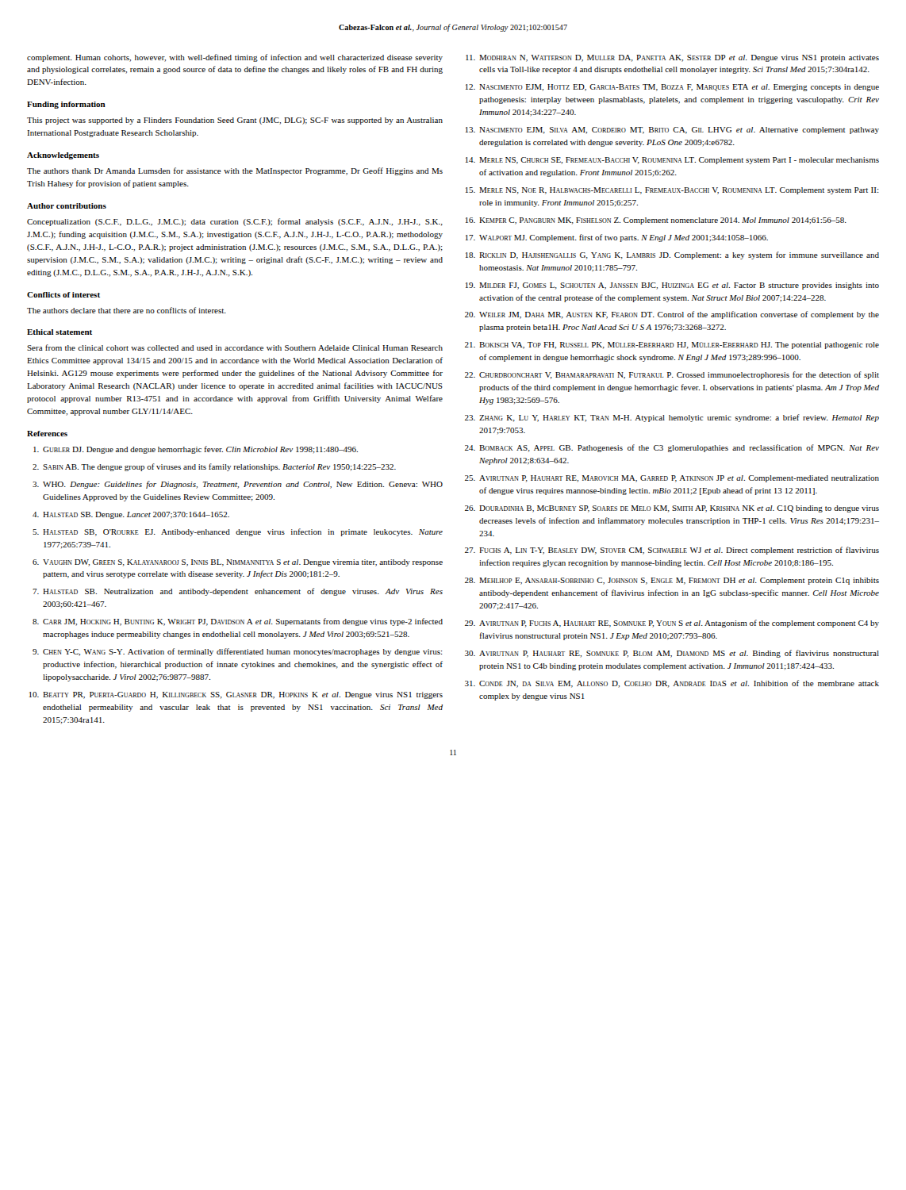Cabezas-Falcon et al., Journal of General Virology 2021;102:001547
complement. Human cohorts, however, with well-defined timing of infection and well characterized disease severity and physiological correlates, remain a good source of data to define the changes and likely roles of FB and FH during DENV-infection.
Funding information
This project was supported by a Flinders Foundation Seed Grant (JMC, DLG); SC-F was supported by an Australian International Postgraduate Research Scholarship.
Acknowledgements
The authors thank Dr Amanda Lumsden for assistance with the MatInspector Programme, Dr Geoff Higgins and Ms Trish Hahesy for provision of patient samples.
Author contributions
Conceptualization (S.C.F., D.L.G., J.M.C.); data curation (S.C.F.); formal analysis (S.C.F., A.J.N., J.H-J., S.K., J.M.C.); funding acquisition (J.M.C., S.M., S.A.); investigation (S.C.F., A.J.N., J.H-J., L-C.O., P.A.R.); methodology (S.C.F., A.J.N., J.H-J., L-C.O., P.A.R.); project administration (J.M.C.); resources (J.M.C., S.M., S.A., D.L.G., P.A.); supervision (J.M.C., S.M., S.A.); validation (J.M.C.); writing – original draft (S.C-F., J.M.C.); writing – review and editing (J.M.C., D.L.G., S.M., S.A., P.A.R., J.H-J., A.J.N., S.K.).
Conflicts of interest
The authors declare that there are no conflicts of interest.
Ethical statement
Sera from the clinical cohort was collected and used in accordance with Southern Adelaide Clinical Human Research Ethics Committee approval 134/15 and 200/15 and in accordance with the World Medical Association Declaration of Helsinki. AG129 mouse experiments were performed under the guidelines of the National Advisory Committee for Laboratory Animal Research (NACLAR) under licence to operate in accredited animal facilities with IACUC/NUS protocol approval number R13-4751 and in accordance with approval from Griffith University Animal Welfare Committee, approval number GLY/11/14/AEC.
References
Gubler DJ. Dengue and dengue hemorrhagic fever. Clin Microbiol Rev 1998;11:480–496.
Sabin AB. The dengue group of viruses and its family relationships. Bacteriol Rev 1950;14:225–232.
WHO. Dengue: Guidelines for Diagnosis, Treatment, Prevention and Control, New Edition. Geneva: WHO Guidelines Approved by the Guidelines Review Committee; 2009.
Halstead SB. Dengue. Lancet 2007;370:1644–1652.
Halstead SB, O'Rourke EJ. Antibody-enhanced dengue virus infection in primate leukocytes. Nature 1977;265:739–741.
Vaughn DW, Green S, Kalayanarooj S, Innis BL, Nimmannitya S et al. Dengue viremia titer, antibody response pattern, and virus serotype correlate with disease severity. J Infect Dis 2000;181:2–9.
Halstead SB. Neutralization and antibody-dependent enhancement of dengue viruses. Adv Virus Res 2003;60:421–467.
Carr JM, Hocking H, Bunting K, Wright PJ, Davidson A et al. Supernatants from dengue virus type-2 infected macrophages induce permeability changes in endothelial cell monolayers. J Med Virol 2003;69:521–528.
Chen Y-C, Wang S-Y. Activation of terminally differentiated human monocytes/macrophages by dengue virus: productive infection, hierarchical production of innate cytokines and chemokines, and the synergistic effect of lipopolysaccharide. J Virol 2002;76:9877–9887.
Beatty PR, Puerta-Guardo H, Killingbeck SS, Glasner DR, Hopkins K et al. Dengue virus NS1 triggers endothelial permeability and vascular leak that is prevented by NS1 vaccination. Sci Transl Med 2015;7:304ra141.
Modhiran N, Watterson D, Muller DA, Panetta AK, Sester DP et al. Dengue virus NS1 protein activates cells via Toll-like receptor 4 and disrupts endothelial cell monolayer integrity. Sci Transl Med 2015;7:304ra142.
Nascimento EJM, Hottz ED, Garcia-Bates TM, Bozza F, Marques ETA et al. Emerging concepts in dengue pathogenesis: interplay between plasmablasts, platelets, and complement in triggering vasculopathy. Crit Rev Immunol 2014;34:227–240.
Nascimento EJM, Silva AM, Cordeiro MT, Brito CA, Gil LHVG et al. Alternative complement pathway deregulation is correlated with dengue severity. PLoS One 2009;4:e6782.
Merle NS, Church SE, Fremeaux-Bacchi V, Roumenina LT. Complement system Part I - molecular mechanisms of activation and regulation. Front Immunol 2015;6:262.
Merle NS, Noe R, Halbwachs-Mecarelli L, Fremeaux-Bacchi V, Roumenina LT. Complement system Part II: role in immunity. Front Immunol 2015;6:257.
Kemper C, Pangburn MK, Fishelson Z. Complement nomenclature 2014. Mol Immunol 2014;61:56–58.
Walport MJ. Complement. first of two parts. N Engl J Med 2001;344:1058–1066.
Ricklin D, Hajishengallis G, Yang K, Lambris JD. Complement: a key system for immune surveillance and homeostasis. Nat Immunol 2010;11:785–797.
Milder FJ, Gomes L, Schouten A, Janssen BJC, Huizinga EG et al. Factor B structure provides insights into activation of the central protease of the complement system. Nat Struct Mol Biol 2007;14:224–228.
Weiler JM, Daha MR, Austen KF, Fearon DT. Control of the amplification convertase of complement by the plasma protein beta1H. Proc Natl Acad Sci U S A 1976;73:3268–3272.
Bokisch VA, Top FH, Russell PK, Müller-Eberhard HJ, Müller-Eberhard HJ. The potential pathogenic role of complement in dengue hemorrhagic shock syndrome. N Engl J Med 1973;289:996–1000.
Churdboonchart V, Bhamarapravati N, Futrakul P. Crossed immunoelectrophoresis for the detection of split products of the third complement in dengue hemorrhagic fever. I. observations in patients' plasma. Am J Trop Med Hyg 1983;32:569–576.
Zhang K, Lu Y, Harley KT, Tran M-H. Atypical hemolytic uremic syndrome: a brief review. Hematol Rep 2017;9:7053.
Bomback AS, Appel GB. Pathogenesis of the C3 glomerulopathies and reclassification of MPGN. Nat Rev Nephrol 2012;8:634–642.
Avirutnan P, Hauhart RE, Marovich MA, Garred P, Atkinson JP et al. Complement-mediated neutralization of dengue virus requires mannose-binding lectin. mBio 2011;2 [Epub ahead of print 13 12 2011].
Douradinha B, McBurney SP, Soares de Melo KM, Smith AP, Krishna NK et al. C1Q binding to dengue virus decreases levels of infection and inflammatory molecules transcription in THP-1 cells. Virus Res 2014;179:231–234.
Fuchs A, Lin T-Y, Beasley DW, Stover CM, Schwaeble WJ et al. Direct complement restriction of flavivirus infection requires glycan recognition by mannose-binding lectin. Cell Host Microbe 2010;8:186–195.
Mehlhop E, Ansarah-Sobrinho C, Johnson S, Engle M, Fremont DH et al. Complement protein C1q inhibits antibody-dependent enhancement of flavivirus infection in an IgG subclass-specific manner. Cell Host Microbe 2007;2:417–426.
Avirutnan P, Fuchs A, Hauhart RE, Somnuke P, Youn S et al. Antagonism of the complement component C4 by flavivirus nonstructural protein NS1. J Exp Med 2010;207:793–806.
Avirutnan P, Hauhart RE, Somnuke P, Blom AM, Diamond MS et al. Binding of flavivirus nonstructural protein NS1 to C4b binding protein modulates complement activation. J Immunol 2011;187:424–433.
Conde JN, da Silva EM, Allonso D, Coelho DR, Andrade IdaS et al. Inhibition of the membrane attack complex by dengue virus NS1
11